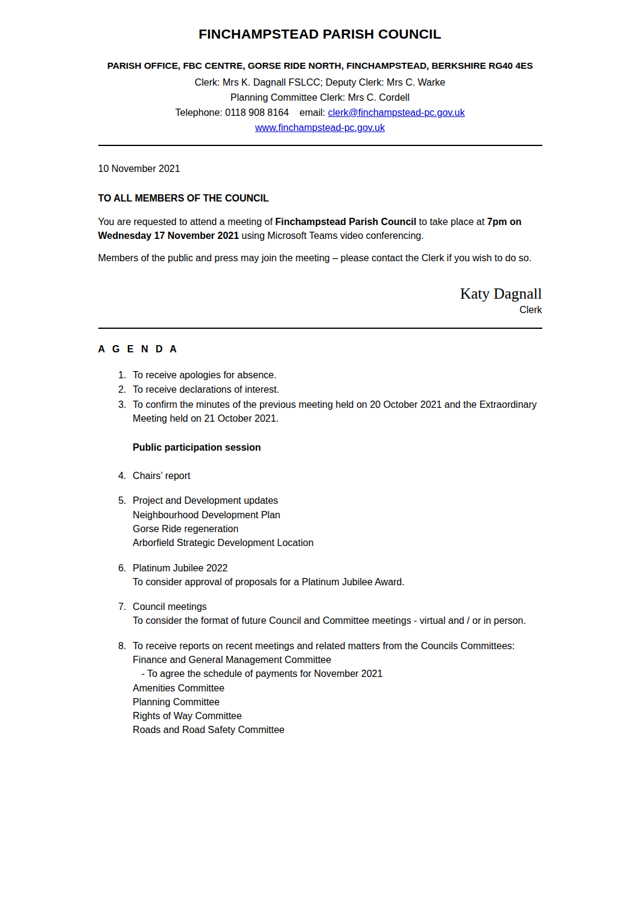FINCHAMPSTEAD PARISH COUNCIL
PARISH OFFICE, FBC CENTRE, GORSE RIDE NORTH, FINCHAMPSTEAD, BERKSHIRE RG40 4ES
Clerk: Mrs K. Dagnall FSLCC; Deputy Clerk: Mrs C. Warke
Planning Committee Clerk: Mrs C. Cordell
Telephone: 0118 908 8164 email: clerk@finchampstead-pc.gov.uk
www.finchampstead-pc.gov.uk
10 November 2021
TO ALL MEMBERS OF THE COUNCIL
You are requested to attend a meeting of Finchampstead Parish Council to take place at 7pm on Wednesday 17 November 2021 using Microsoft Teams video conferencing.
Members of the public and press may join the meeting – please contact the Clerk if you wish to do so.
Katy Dagnall
Clerk
A G E N D A
To receive apologies for absence.
To receive declarations of interest.
To confirm the minutes of the previous meeting held on 20 October 2021 and the Extraordinary Meeting held on 21 October 2021.
Public participation session
Chairs’ report
Project and Development updates Neighbourhood Development Plan Gorse Ride regeneration Arborfield Strategic Development Location
Platinum Jubilee 2022 To consider approval of proposals for a Platinum Jubilee Award.
Council meetings To consider the format of future Council and Committee meetings - virtual and / or in person.
To receive reports on recent meetings and related matters from the Councils Committees: Finance and General Management Committee - To agree the schedule of payments for November 2021 Amenities Committee Planning Committee Rights of Way Committee Roads and Road Safety Committee